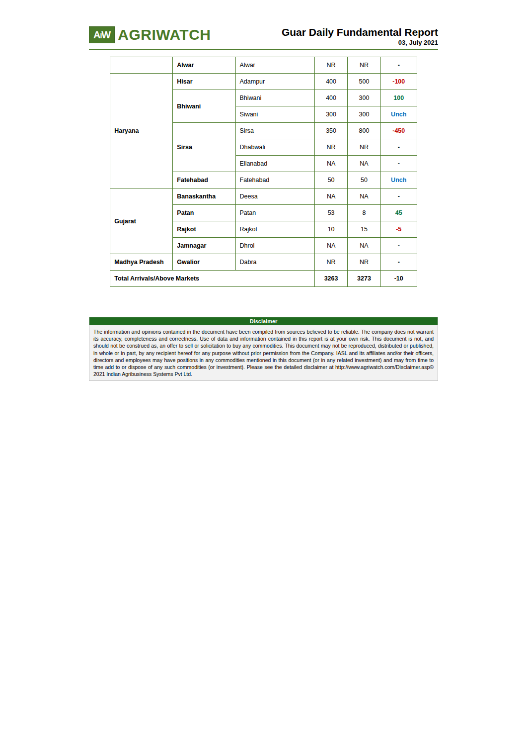AIW
AGRIWATCH
Guar Daily Fundamental Report
03, July 2021
| | Alwar | Alwar | NR | NR | - |
| Haryana | Hisar | Adampur | 400 | 500 | -100 |
| Bhiwani | Bhiwani | 400 | 300 | 100 |
| Siwani | 300 | 300 | Unch |
| Sirsa | Sirsa | 350 | 800 | -450 |
| Dhabwali | NR | NR | - |
| Ellanabad | NA | NA | - |
| Fatehabad | Fatehabad | 50 | 50 | Unch |
| Gujarat | Banaskantha | Deesa | NA | NA | - |
| Patan | Patan | 53 | 8 | 45 |
| Rajkot | Rajkot | 10 | 15 | -5 |
| Jamnagar | Dhrol | NA | NA | - |
| Madhya Pradesh | Gwalior | Dabra | NR | NR | - |
| Total Arrivals/Above Markets | 3263 | 3273 | -10 |
Disclaimer
The information and opinions contained in the document have been compiled from sources believed to be reliable. The company does not warrant its accuracy, completeness and correctness. Use of data and information contained in this report is at your own risk. This document is not, and should not be construed as, an offer to sell or solicitation to buy any commodities. This document may not be reproduced, distributed or published, in whole or in part, by any recipient hereof for any purpose without prior permission from the Company. IASL and its affiliates and/or their officers, directors and employees may have positions in any commodities mentioned in this document (or in any related investment) and may from time to time add to or dispose of any such commodities (or investment). Please see the detailed disclaimer at http://www.agriwatch.com/Disclaimer.asp© 2021 Indian Agribusiness Systems Pvt Ltd.